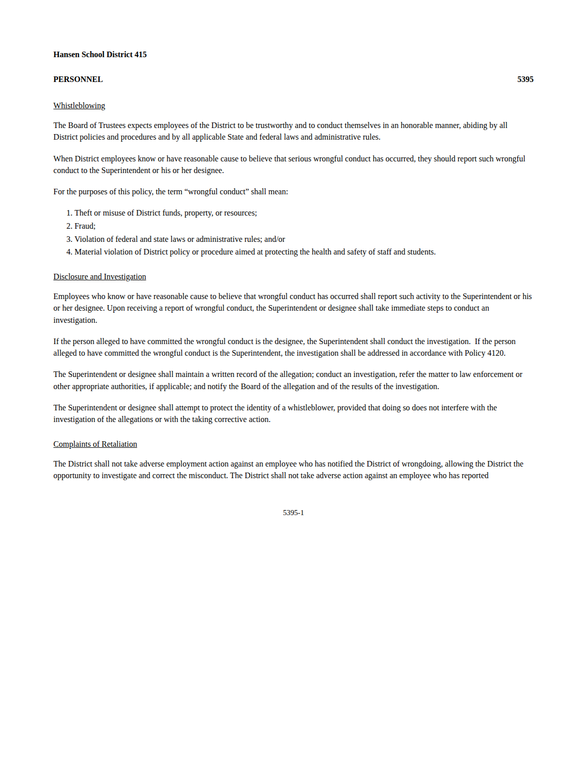Hansen School District 415
PERSONNEL 5395
Whistleblowing
The Board of Trustees expects employees of the District to be trustworthy and to conduct themselves in an honorable manner, abiding by all District policies and procedures and by all applicable State and federal laws and administrative rules.
When District employees know or have reasonable cause to believe that serious wrongful conduct has occurred, they should report such wrongful conduct to the Superintendent or his or her designee.
For the purposes of this policy, the term “wrongful conduct” shall mean:
Theft or misuse of District funds, property, or resources;
Fraud;
Violation of federal and state laws or administrative rules; and/or
Material violation of District policy or procedure aimed at protecting the health and safety of staff and students.
Disclosure and Investigation
Employees who know or have reasonable cause to believe that wrongful conduct has occurred shall report such activity to the Superintendent or his or her designee. Upon receiving a report of wrongful conduct, the Superintendent or designee shall take immediate steps to conduct an investigation.
If the person alleged to have committed the wrongful conduct is the designee, the Superintendent shall conduct the investigation. If the person alleged to have committed the wrongful conduct is the Superintendent, the investigation shall be addressed in accordance with Policy 4120.
The Superintendent or designee shall maintain a written record of the allegation; conduct an investigation, refer the matter to law enforcement or other appropriate authorities, if applicable; and notify the Board of the allegation and of the results of the investigation.
The Superintendent or designee shall attempt to protect the identity of a whistleblower, provided that doing so does not interfere with the investigation of the allegations or with the taking corrective action.
Complaints of Retaliation
The District shall not take adverse employment action against an employee who has notified the District of wrongdoing, allowing the District the opportunity to investigate and correct the misconduct. The District shall not take adverse action against an employee who has reported
5395-1